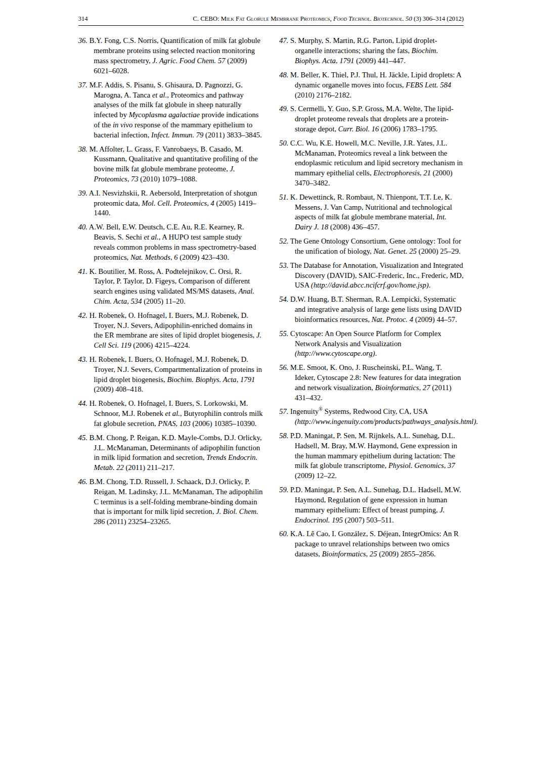314 C. CEBO: Milk Fat Globule Membrane Proteomics, Food Technol. Biotechnol. 50 (3) 306–314 (2012)
36. B.Y. Fong, C.S. Norris, Quantification of milk fat globule membrane proteins using selected reaction monitoring mass spectrometry, J. Agric. Food Chem. 57 (2009) 6021–6028.
37. M.F. Addis, S. Pisanu, S. Ghisaura, D. Pagnozzi, G. Marogna, A. Tanca et al., Proteomics and pathway analyses of the milk fat globule in sheep naturally infected by Mycoplasma agalactiae provide indications of the in vivo response of the mammary epithelium to bacterial infection, Infect. Immun. 79 (2011) 3833–3845.
38. M. Affolter, L. Grass, F. Vanrobaeys, B. Casado, M. Kussmann, Qualitative and quantitative profiling of the bovine milk fat globule membrane proteome, J. Proteomics, 73 (2010) 1079–1088.
39. A.I. Nesvizhskii, R. Aebersold, Interpretation of shotgun proteomic data, Mol. Cell. Proteomics, 4 (2005) 1419–1440.
40. A.W. Bell, E.W. Deutsch, C.E. Au, R.E. Kearney, R. Beavis, S. Sechi et al., A HUPO test sample study reveals common problems in mass spectrometry-based proteomics, Nat. Methods, 6 (2009) 423–430.
41. K. Boutilier, M. Ross, A. Podtelejnikov, C. Orsi, R. Taylor, P. Taylor, D. Figeys, Comparison of different search engines using validated MS/MS datasets, Anal. Chim. Acta, 534 (2005) 11–20.
42. H. Robenek, O. Hofnagel, I. Buers, M.J. Robenek, D. Troyer, N.J. Severs, Adipophilin-enriched domains in the ER membrane are sites of lipid droplet biogenesis, J. Cell Sci. 119 (2006) 4215–4224.
43. H. Robenek, I. Buers, O. Hofnagel, M.J. Robenek, D. Troyer, N.J. Severs, Compartmentalization of proteins in lipid droplet biogenesis, Biochim. Biophys. Acta, 1791 (2009) 408–418.
44. H. Robenek, O. Hofnagel, I. Buers, S. Lorkowski, M. Schnoor, M.J. Robenek et al., Butyrophilin controls milk fat globule secretion, PNAS, 103 (2006) 10385–10390.
45. B.M. Chong, P. Reigan, K.D. Mayle-Combs, D.J. Orlicky, J.L. McManaman, Determinants of adipophilin function in milk lipid formation and secretion, Trends Endocrin. Metab. 22 (2011) 211–217.
46. B.M. Chong, T.D. Russell, J. Schaack, D.J. Orlicky, P. Reigan, M. Ladinsky, J.L. McManaman, The adipophilin C terminus is a self-folding membrane-binding domain that is important for milk lipid secretion, J. Biol. Chem. 286 (2011) 23254–23265.
47. S. Murphy, S. Martin, R.G. Parton, Lipid droplet-organelle interactions; sharing the fats, Biochim. Biophys. Acta, 1791 (2009) 441–447.
48. M. Beller, K. Thiel, P.J. Thul, H. Jäckle, Lipid droplets: A dynamic organelle moves into focus, FEBS Lett. 584 (2010) 2176–2182.
49. S. Cermelli, Y. Guo, S.P. Gross, M.A. Welte, The lipid-droplet proteome reveals that droplets are a protein-storage depot, Curr. Biol. 16 (2006) 1783–1795.
50. C.C. Wu, K.E. Howell, M.C. Neville, J.R. Yates, J.L. McManaman, Proteomics reveal a link between the endoplasmic reticulum and lipid secretory mechanism in mammary epithelial cells, Electrophoresis, 21 (2000) 3470–3482.
51. K. Dewettinck, R. Rombaut, N. Thienpont, T.T. Le, K. Messens, J. Van Camp, Nutritional and technological aspects of milk fat globule membrane material, Int. Dairy J. 18 (2008) 436–457.
52. The Gene Ontology Consortium, Gene ontology: Tool for the unification of biology, Nat. Genet. 25 (2000) 25–29.
53. The Database for Annotation, Visualization and Integrated Discovery (DAVID), SAIC-Frederic, Inc., Frederic, MD, USA (http://david.abcc.ncifcrf.gov/home.jsp).
54. D.W. Huang, B.T. Sherman, R.A. Lempicki, Systematic and integrative analysis of large gene lists using DAVID bioinformatics resources, Nat. Protoc. 4 (2009) 44–57.
55. Cytoscape: An Open Source Platform for Complex Network Analysis and Visualization (http://www.cytoscape.org).
56. M.E. Smoot, K. Ono, J. Ruscheinski, P.L. Wang, T. Ideker, Cytoscape 2.8: New features for data integration and network visualization, Bioinformatics, 27 (2011) 431–432.
57. Ingenuity® Systems, Redwood City, CA, USA (http://www.ingenuity.com/products/pathways_analysis.html).
58. P.D. Maningat, P. Sen, M. Rijnkels, A.L. Sunehag, D.L. Hadsell, M. Bray, M.W. Haymond, Gene expression in the human mammary epithelium during lactation: The milk fat globule transcriptome, Physiol. Genomics, 37 (2009) 12–22.
59. P.D. Maningat, P. Sen, A.L. Sunehag, D.L. Hadsell, M.W. Haymond, Regulation of gene expression in human mammary epithelium: Effect of breast pumping, J. Endocrinol. 195 (2007) 503–511.
60. K.A. Lê Cao, I. González, S. Déjean, IntegrOmics: An R package to unravel relationships between two omics datasets, Bioinformatics, 25 (2009) 2855–2856.